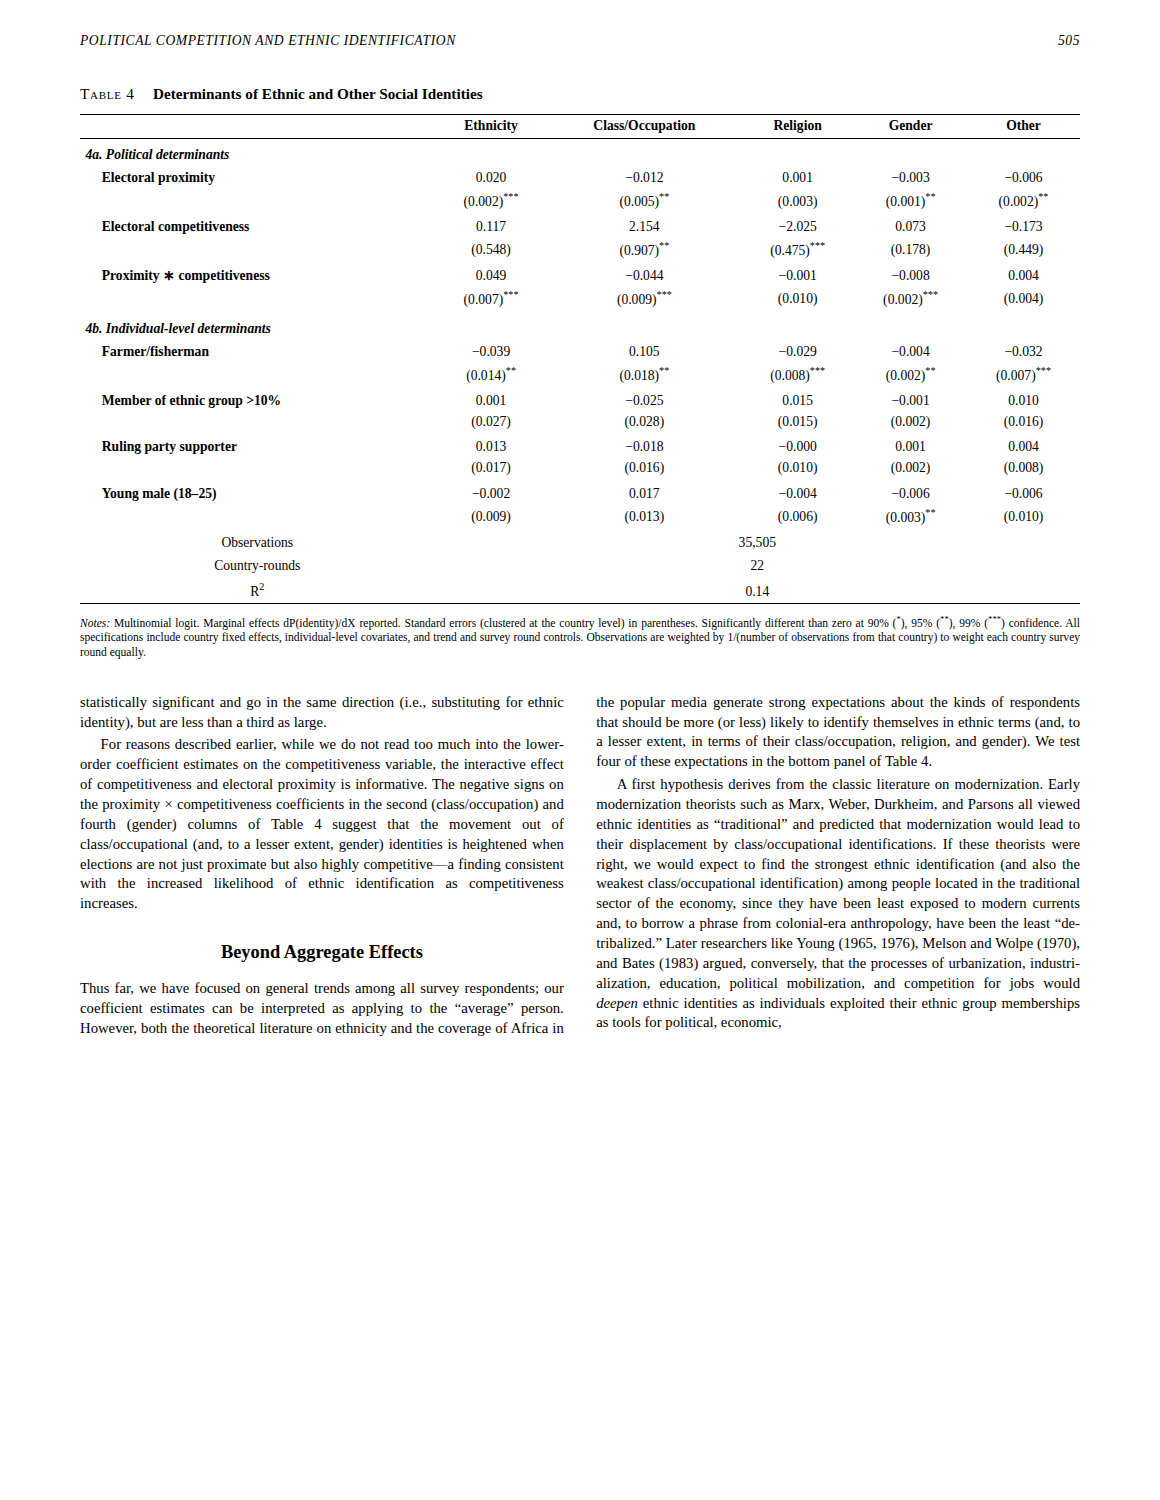POLITICAL COMPETITION AND ETHNIC IDENTIFICATION 505
Table 4 Determinants of Ethnic and Other Social Identities
| | Ethnicity | Class/Occupation | Religion | Gender | Other |
| --- | --- | --- | --- | --- | --- |
| 4a. Political determinants |
| Electoral proximity | 0.020 | −0.012 | 0.001 | −0.003 | −0.006 |
| | (0.002) *** | (0.005) ** | (0.003) | (0.001) ** | (0.002) ** |
| Electoral competitiveness | 0.117 | 2.154 | −2.025 | 0.073 | −0.173 |
| | (0.548) | (0.907) ** | (0.475) *** | (0.178) | (0.449) |
| Proximity ∗ competitiveness | 0.049 | −0.044 | −0.001 | −0.008 | 0.004 |
| | (0.007) *** | (0.009) *** | (0.010) | (0.002) *** | (0.004) |
| 4b. Individual-level determinants |
| Farmer/fisherman | −0.039 | 0.105 | −0.029 | −0.004 | −0.032 |
| | (0.014) ** | (0.018) ** | (0.008) *** | (0.002) ** | (0.007) *** |
| Member of ethnic group >10% | 0.001 | −0.025 | 0.015 | −0.001 | 0.010 |
| | (0.027) | (0.028) | (0.015) | (0.002) | (0.016) |
| Ruling party supporter | 0.013 | −0.018 | −0.000 | 0.001 | 0.004 |
| | (0.017) | (0.016) | (0.010) | (0.002) | (0.008) |
| Young male (18–25) | −0.002 | 0.017 | −0.004 | −0.006 | −0.006 |
| | (0.009) | (0.013) | (0.006) | (0.003) ** | (0.010) |
| Observations | 35,505 |
| Country-rounds | 22 |
| R 2 | 0.14 |
Notes: Multinomial logit. Marginal effects dP(identity)/dX reported. Standard errors (clustered at the country level) in parentheses. Significantly different than zero at 90% (*), 95% (**), 99% (***) confidence. All specifications include country fixed effects, individual-level covariates, and trend and survey round controls. Observations are weighted by 1/(number of observations from that country) to weight each country survey round equally.
statistically significant and go in the same direction (i.e., substituting for ethnic identity), but are less than a third as large.
For reasons described earlier, while we do not read too much into the lower-order coefficient estimates on the competitiveness variable, the interactive effect of competitiveness and electoral proximity is informative. The negative signs on the proximity × competitiveness coefficients in the second (class/occupation) and fourth (gender) columns of Table 4 suggest that the movement out of class/occupational (and, to a lesser extent, gender) identities is heightened when elections are not just proximate but also highly competitive—a finding consistent with the increased likelihood of ethnic identification as competitiveness increases.
Beyond Aggregate Effects
Thus far, we have focused on general trends among all survey respondents; our coefficient estimates can be interpreted as applying to the “average” person. However, both the theoretical literature on ethnicity and the coverage of Africa in the popular media generate strong expectations about the kinds of respondents that should be more (or less) likely to identify themselves in ethnic terms (and, to a lesser extent, in terms of their class/occupation, religion, and gender). We test four of these expectations in the bottom panel of Table 4.
A first hypothesis derives from the classic literature on modernization. Early modernization theorists such as Marx, Weber, Durkheim, and Parsons all viewed ethnic identities as “traditional” and predicted that modernization would lead to their displacement by class/occupational identifications. If these theorists were right, we would expect to find the strongest ethnic identification (and also the weakest class/occupational identification) among people located in the traditional sector of the economy, since they have been least exposed to modern currents and, to borrow a phrase from colonial-era anthropology, have been the least “detribalized.” Later researchers like Young (1965, 1976), Melson and Wolpe (1970), and Bates (1983) argued, conversely, that the processes of urbanization, industrialization, education, political mobilization, and competition for jobs would deepen ethnic identities as individuals exploited their ethnic group memberships as tools for political, economic,